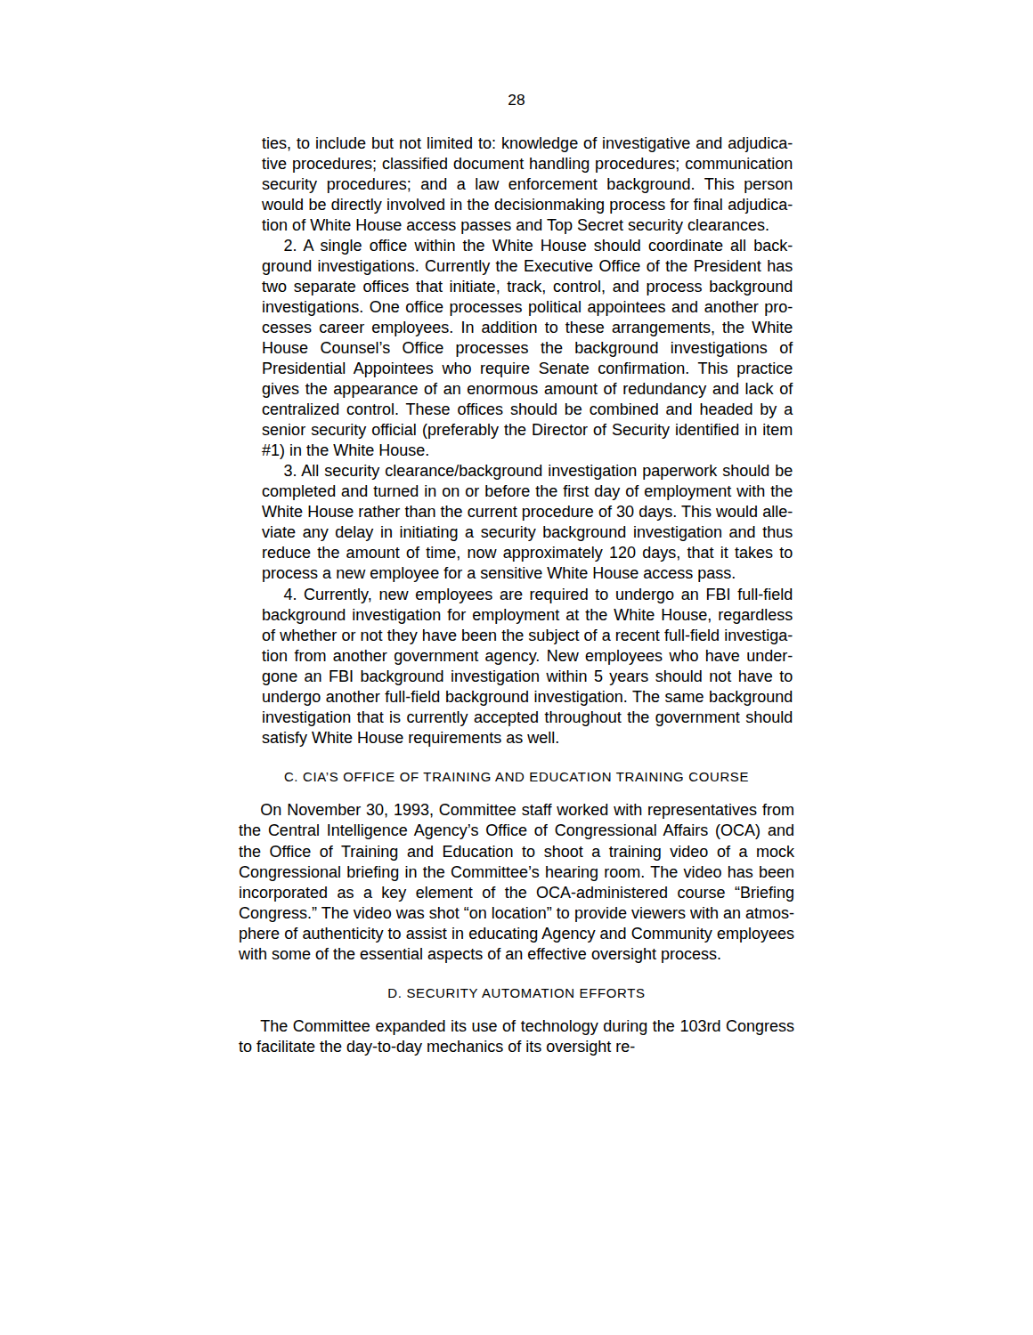28
ties, to include but not limited to: knowledge of investigative and adjudicative procedures; classified document handling procedures; communication security procedures; and a law enforcement background. This person would be directly involved in the decisionmaking process for final adjudication of White House access passes and Top Secret security clearances.
2. A single office within the White House should coordinate all background investigations. Currently the Executive Office of the President has two separate offices that initiate, track, control, and process background investigations. One office processes political appointees and another processes career employees. In addition to these arrangements, the White House Counsel’s Office processes the background investigations of Presidential Appointees who require Senate confirmation. This practice gives the appearance of an enormous amount of redundancy and lack of centralized control. These offices should be combined and headed by a senior security official (preferably the Director of Security identified in item #1) in the White House.
3. All security clearance/background investigation paperwork should be completed and turned in on or before the first day of employment with the White House rather than the current procedure of 30 days. This would alleviate any delay in initiating a security background investigation and thus reduce the amount of time, now approximately 120 days, that it takes to process a new employee for a sensitive White House access pass.
4. Currently, new employees are required to undergo an FBI full-field background investigation for employment at the White House, regardless of whether or not they have been the subject of a recent full-field investigation from another government agency. New employees who have undergone an FBI background investigation within 5 years should not have to undergo another full-field background investigation. The same background investigation that is currently accepted throughout the government should satisfy White House requirements as well.
C. CIA’s Office of Training and Education Training Course
On November 30, 1993, Committee staff worked with representatives from the Central Intelligence Agency’s Office of Congressional Affairs (OCA) and the Office of Training and Education to shoot a training video of a mock Congressional briefing in the Committee’s hearing room. The video has been incorporated as a key element of the OCA-administered course “Briefing Congress.” The video was shot “on location” to provide viewers with an atmosphere of authenticity to assist in educating Agency and Community employees with some of the essential aspects of an effective oversight process.
D. Security Automation Efforts
The Committee expanded its use of technology during the 103rd Congress to facilitate the day-to-day mechanics of its oversight re-